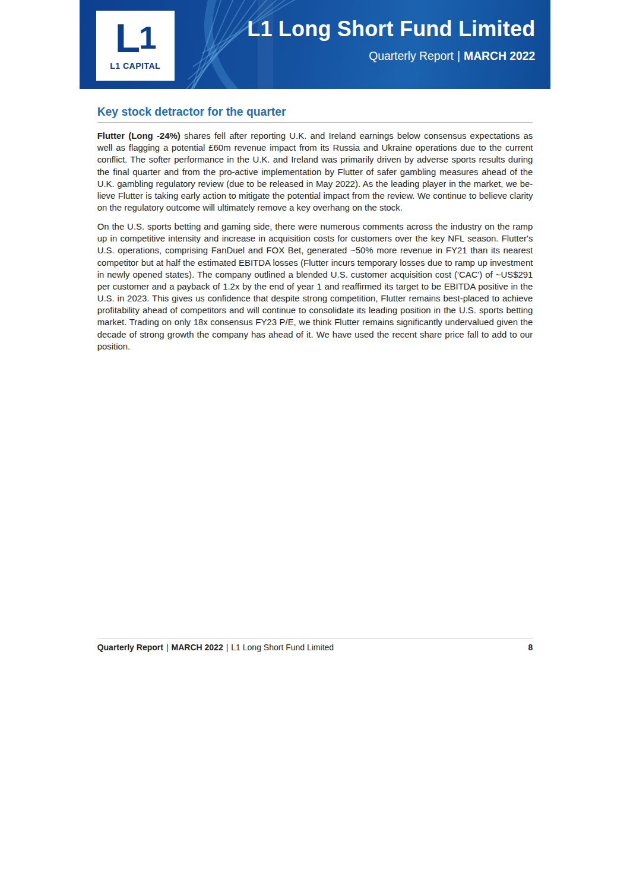L1
L1 CAPITAL
L1 Long Short Fund Limited
Quarterly Report|MARCH 2022
Key stock detractor for the quarter
Flutter (Long -24%) shares fell after reporting U.K. and Ireland earnings below consensus expectations as well as flagging a potential £60m revenue impact from its Russia and Ukraine operations due to the current conflict. The softer performance in the U.K. and Ireland was primarily driven by adverse sports results during the final quarter and from the pro-active implementation by Flutter of safer gambling measures ahead of the U.K. gambling regulatory review (due to be released in May 2022). As the leading player in the market, we believe Flutter is taking early action to mitigate the potential impact from the review. We continue to believe clarity on the regulatory outcome will ultimately remove a key overhang on the stock.
On the U.S. sports betting and gaming side, there were numerous comments across the industry on the ramp up in competitive intensity and increase in acquisition costs for customers over the key NFL season. Flutter's U.S. operations, comprising FanDuel and FOX Bet, generated ~50% more revenue in FY21 than its nearest competitor but at half the estimated EBITDA losses (Flutter incurs temporary losses due to ramp up investment in newly opened states). The company outlined a blended U.S. customer acquisition cost ('CAC') of ~US$291 per customer and a payback of 1.2x by the end of year 1 and reaffirmed its target to be EBITDA positive in the U.S. in 2023. This gives us confidence that despite strong competition, Flutter remains best-placed to achieve profitability ahead of competitors and will continue to consolidate its leading position in the U.S. sports betting market. Trading on only 18x consensus FY23 P/E, we think Flutter remains significantly undervalued given the decade of strong growth the company has ahead of it. We have used the recent share price fall to add to our position.
Quarterly Report|MARCH 2022|L1 Long Short Fund Limited
8